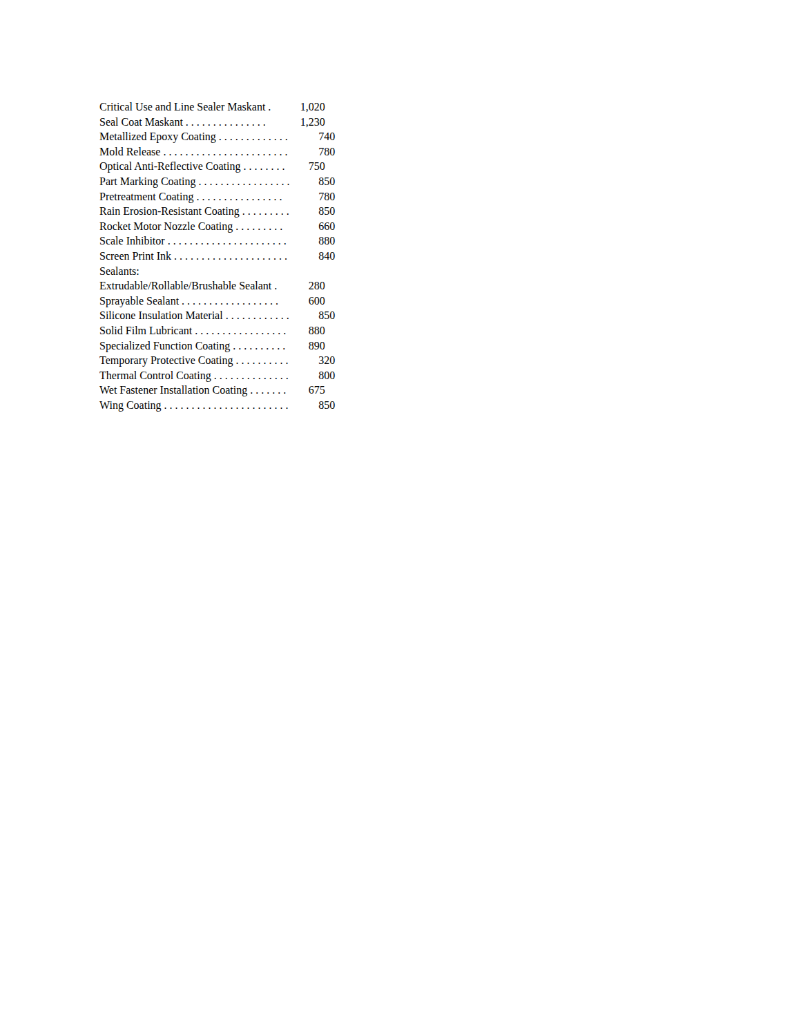| Critical Use and Line Sealer Maskant . | 1,020 |
| Seal Coat Maskant . . . . . . . . . . . . . . . | 1,230 |
| Metallized Epoxy Coating . . . . . . . . . . . . . | 740 |
| Mold Release . . . . . . . . . . . . . . . . . . . . . . . | 780 |
| Optical Anti-Reflective Coating . . . . . . . . | 750 |
| Part Marking Coating . . . . . . . . . . . . . . . . . | 850 |
| Pretreatment Coating . . . . . . . . . . . . . . . . | 780 |
| Rain Erosion-Resistant Coating . . . . . . . . . | 850 |
| Rocket Motor Nozzle Coating . . . . . . . . . | 660 |
| Scale Inhibitor . . . . . . . . . . . . . . . . . . . . . . | 880 |
| Screen Print Ink . . . . . . . . . . . . . . . . . . . . . | 840 |
| Sealants: | |
| Extrudable/Rollable/Brushable Sealant . | 280 |
| Sprayable Sealant . . . . . . . . . . . . . . . . . . | 600 |
| Silicone Insulation Material . . . . . . . . . . . . | 850 |
| Solid Film Lubricant . . . . . . . . . . . . . . . . . | 880 |
| Specialized Function Coating . . . . . . . . . . | 890 |
| Temporary Protective Coating . . . . . . . . . . | 320 |
| Thermal Control Coating . . . . . . . . . . . . . . | 800 |
| Wet Fastener Installation Coating . . . . . . . | 675 |
| Wing Coating . . . . . . . . . . . . . . . . . . . . . . . | 850 |